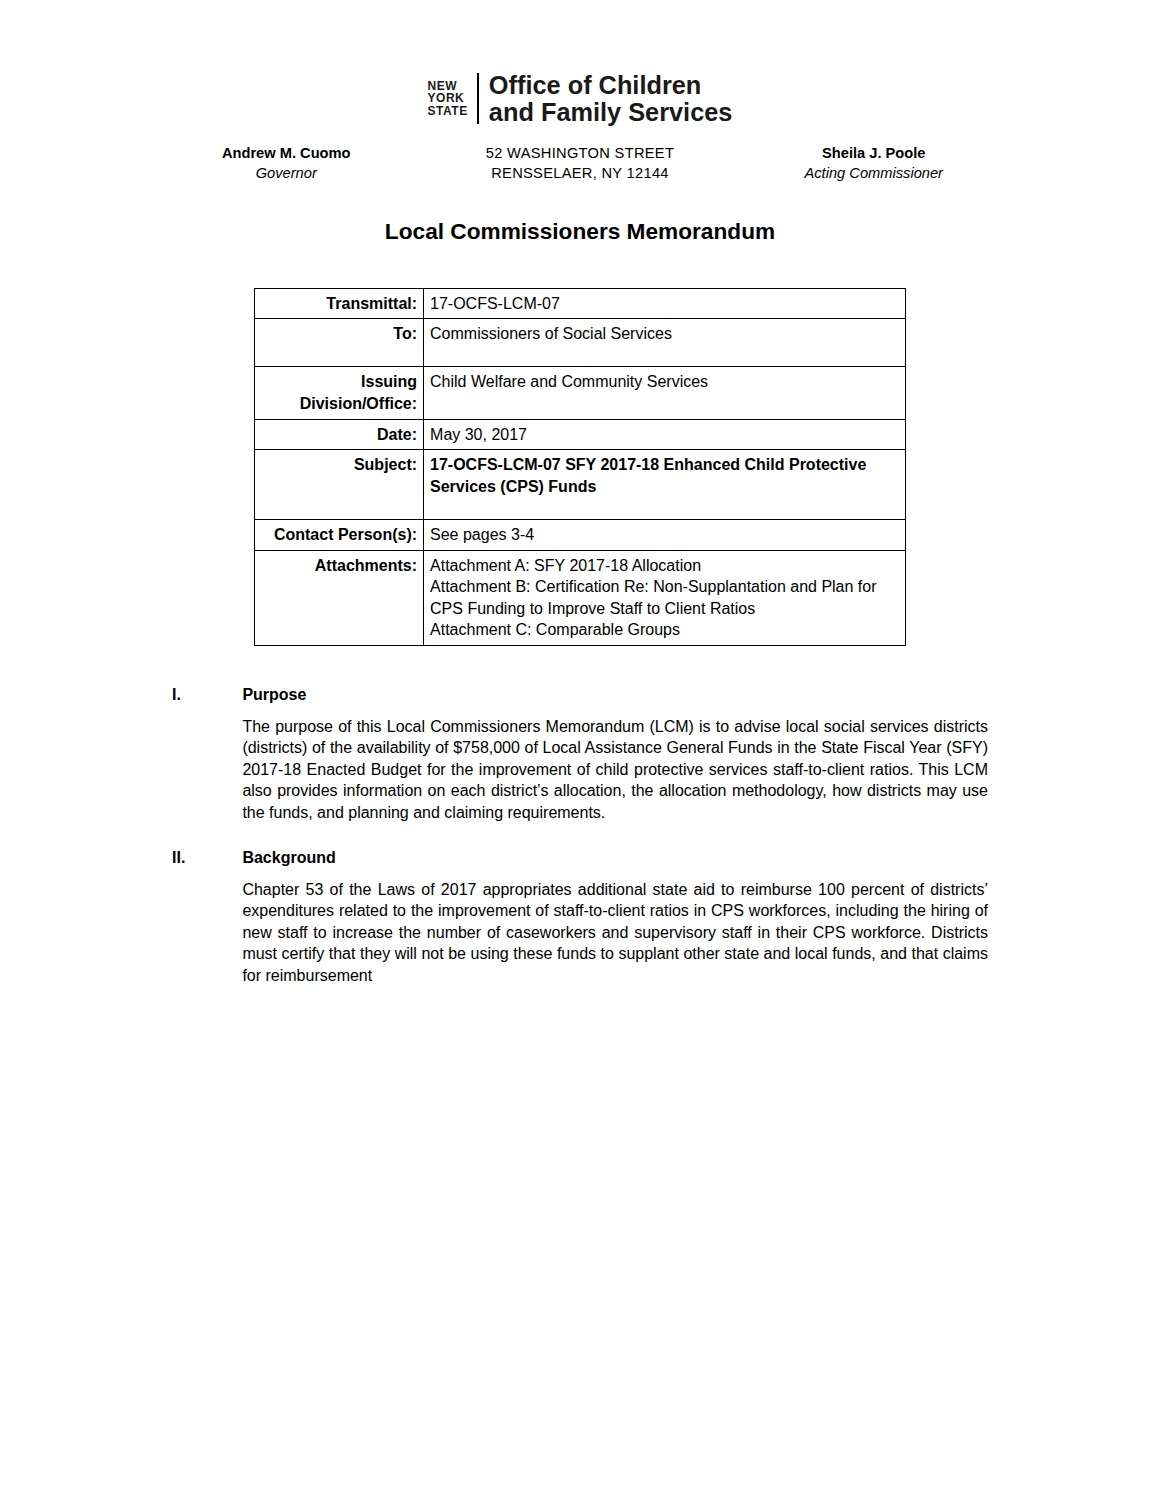NEW YORK STATE
Office of Children and Family Services
| Andrew M. Cuomo Governor | 52 WASHINGTON STREET RENSSELAER, NY 12144 | Sheila J. Poole Acting Commissioner |
Local Commissioners Memorandum
| Transmittal: | 17-OCFS-LCM-07 |
| To: | Commissioners of Social Services |
| Issuing Division/Office: | Child Welfare and Community Services |
| Date: | May 30, 2017 |
| Subject: | 17-OCFS-LCM-07 SFY 2017-18 Enhanced Child Protective Services (CPS) Funds |
| Contact Person(s): | See pages 3-4 |
| Attachments: | Attachment A: SFY 2017-18 Allocation Attachment B: Certification Re: Non-Supplantation and Plan for CPS Funding to Improve Staff to Client Ratios Attachment C: Comparable Groups |
I. Purpose
The purpose of this Local Commissioners Memorandum (LCM) is to advise local social services districts (districts) of the availability of $758,000 of Local Assistance General Funds in the State Fiscal Year (SFY) 2017-18 Enacted Budget for the improvement of child protective services staff-to-client ratios. This LCM also provides information on each district’s allocation, the allocation methodology, how districts may use the funds, and planning and claiming requirements.
II. Background
Chapter 53 of the Laws of 2017 appropriates additional state aid to reimburse 100 percent of districts’ expenditures related to the improvement of staff-to-client ratios in CPS workforces, including the hiring of new staff to increase the number of caseworkers and supervisory staff in their CPS workforce. Districts must certify that they will not be using these funds to supplant other state and local funds, and that claims for reimbursement